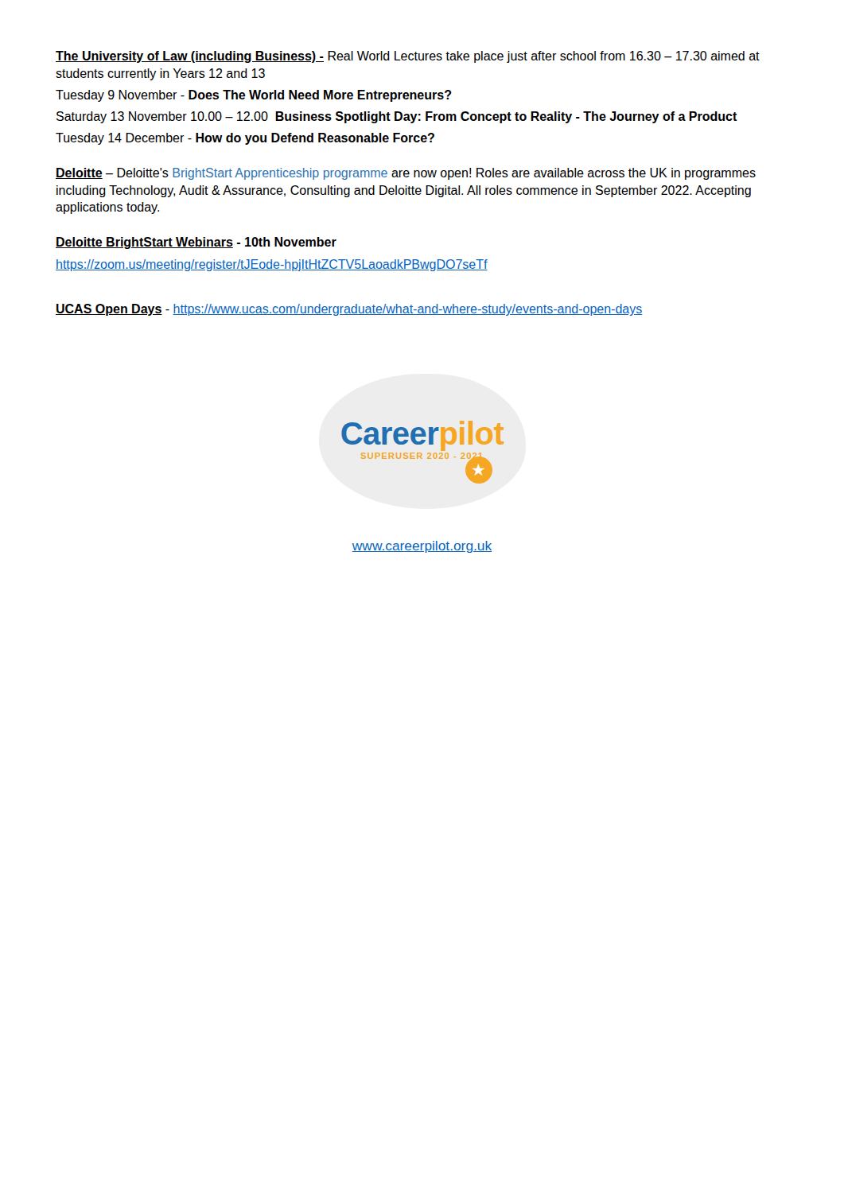The University of Law (including Business) - Real World Lectures take place just after school from 16.30 – 17.30 aimed at students currently in Years 12 and 13
Tuesday 9 November - Does The World Need More Entrepreneurs?
Saturday 13 November 10.00 – 12.00 Business Spotlight Day: From Concept to Reality - The Journey of a Product
Tuesday 14 December - How do you Defend Reasonable Force?
Deloitte – Deloitte's BrightStart Apprenticeship programme are now open! Roles are available across the UK in programmes including Technology, Audit & Assurance, Consulting and Deloitte Digital. All roles commence in September 2022. Accepting applications today.
Deloitte BrightStart Webinars - 10th November
https://zoom.us/meeting/register/tJEode-hpjItHtZCTV5LaoadkPBwgDO7seTf
UCAS Open Days - https://www.ucas.com/undergraduate/what-and-where-study/events-and-open-days
Career pilot
SUPERUSER 2020 - 2021
★
www.careerpilot.org.uk